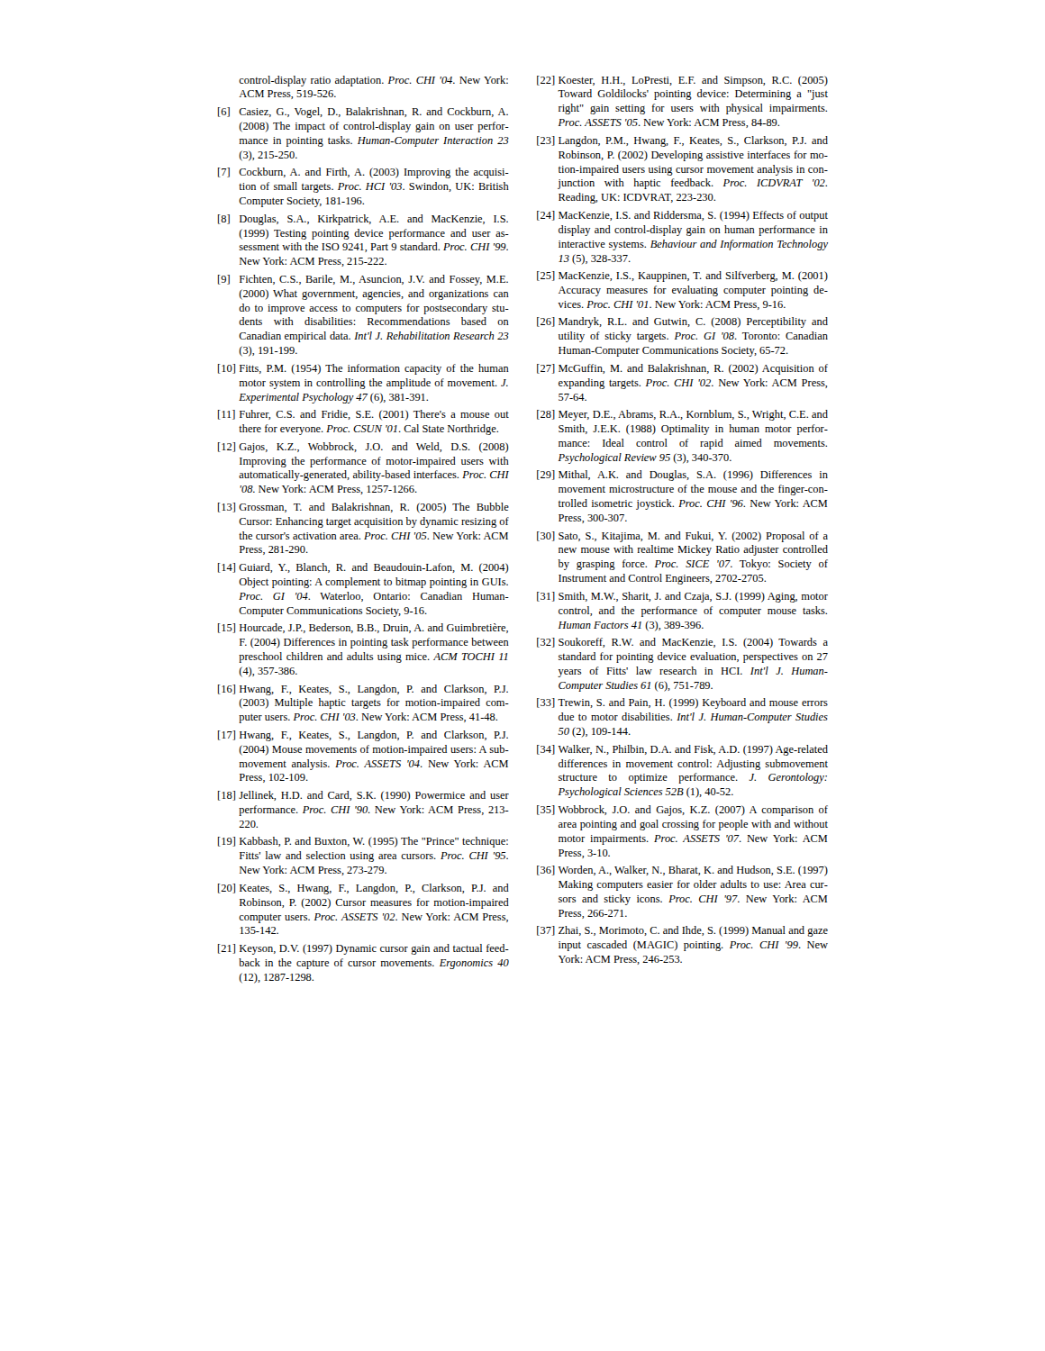control-display ratio adaptation. Proc. CHI '04. New York: ACM Press, 519-526.
[6] Casiez, G., Vogel, D., Balakrishnan, R. and Cockburn, A. (2008) The impact of control-display gain on user performance in pointing tasks. Human-Computer Interaction 23 (3), 215-250.
[7] Cockburn, A. and Firth, A. (2003) Improving the acquisition of small targets. Proc. HCI '03. Swindon, UK: British Computer Society, 181-196.
[8] Douglas, S.A., Kirkpatrick, A.E. and MacKenzie, I.S. (1999) Testing pointing device performance and user assessment with the ISO 9241, Part 9 standard. Proc. CHI '99. New York: ACM Press, 215-222.
[9] Fichten, C.S., Barile, M., Asuncion, J.V. and Fossey, M.E. (2000) What government, agencies, and organizations can do to improve access to computers for postsecondary students with disabilities: Recommendations based on Canadian empirical data. Int'l J. Rehabilitation Research 23 (3), 191-199.
[10] Fitts, P.M. (1954) The information capacity of the human motor system in controlling the amplitude of movement. J. Experimental Psychology 47 (6), 381-391.
[11] Fuhrer, C.S. and Fridie, S.E. (2001) There's a mouse out there for everyone. Proc. CSUN '01. Cal State Northridge.
[12] Gajos, K.Z., Wobbrock, J.O. and Weld, D.S. (2008) Improving the performance of motor-impaired users with automatically-generated, ability-based interfaces. Proc. CHI '08. New York: ACM Press, 1257-1266.
[13] Grossman, T. and Balakrishnan, R. (2005) The Bubble Cursor: Enhancing target acquisition by dynamic resizing of the cursor's activation area. Proc. CHI '05. New York: ACM Press, 281-290.
[14] Guiard, Y., Blanch, R. and Beaudouin-Lafon, M. (2004) Object pointing: A complement to bitmap pointing in GUIs. Proc. GI '04. Waterloo, Ontario: Canadian Human-Computer Communications Society, 9-16.
[15] Hourcade, J.P., Bederson, B.B., Druin, A. and Guimbretière, F. (2004) Differences in pointing task performance between preschool children and adults using mice. ACM TOCHI 11 (4), 357-386.
[16] Hwang, F., Keates, S., Langdon, P. and Clarkson, P.J. (2003) Multiple haptic targets for motion-impaired computer users. Proc. CHI '03. New York: ACM Press, 41-48.
[17] Hwang, F., Keates, S., Langdon, P. and Clarkson, P.J. (2004) Mouse movements of motion-impaired users: A submovement analysis. Proc. ASSETS '04. New York: ACM Press, 102-109.
[18] Jellinek, H.D. and Card, S.K. (1990) Powermice and user performance. Proc. CHI '90. New York: ACM Press, 213-220.
[19] Kabbash, P. and Buxton, W. (1995) The "Prince" technique: Fitts' law and selection using area cursors. Proc. CHI '95. New York: ACM Press, 273-279.
[20] Keates, S., Hwang, F., Langdon, P., Clarkson, P.J. and Robinson, P. (2002) Cursor measures for motion-impaired computer users. Proc. ASSETS '02. New York: ACM Press, 135-142.
[21] Keyson, D.V. (1997) Dynamic cursor gain and tactual feedback in the capture of cursor movements. Ergonomics 40 (12), 1287-1298.
[22] Koester, H.H., LoPresti, E.F. and Simpson, R.C. (2005) Toward Goldilocks' pointing device: Determining a "just right" gain setting for users with physical impairments. Proc. ASSETS '05. New York: ACM Press, 84-89.
[23] Langdon, P.M., Hwang, F., Keates, S., Clarkson, P.J. and Robinson, P. (2002) Developing assistive interfaces for motion-impaired users using cursor movement analysis in conjunction with haptic feedback. Proc. ICDVRAT '02. Reading, UK: ICDVRAT, 223-230.
[24] MacKenzie, I.S. and Riddersma, S. (1994) Effects of output display and control-display gain on human performance in interactive systems. Behaviour and Information Technology 13 (5), 328-337.
[25] MacKenzie, I.S., Kauppinen, T. and Silfverberg, M. (2001) Accuracy measures for evaluating computer pointing devices. Proc. CHI '01. New York: ACM Press, 9-16.
[26] Mandryk, R.L. and Gutwin, C. (2008) Perceptibility and utility of sticky targets. Proc. GI '08. Toronto: Canadian Human-Computer Communications Society, 65-72.
[27] McGuffin, M. and Balakrishnan, R. (2002) Acquisition of expanding targets. Proc. CHI '02. New York: ACM Press, 57-64.
[28] Meyer, D.E., Abrams, R.A., Kornblum, S., Wright, C.E. and Smith, J.E.K. (1988) Optimality in human motor performance: Ideal control of rapid aimed movements. Psychological Review 95 (3), 340-370.
[29] Mithal, A.K. and Douglas, S.A. (1996) Differences in movement microstructure of the mouse and the finger-controlled isometric joystick. Proc. CHI '96. New York: ACM Press, 300-307.
[30] Sato, S., Kitajima, M. and Fukui, Y. (2002) Proposal of a new mouse with realtime Mickey Ratio adjuster controlled by grasping force. Proc. SICE '07. Tokyo: Society of Instrument and Control Engineers, 2702-2705.
[31] Smith, M.W., Sharit, J. and Czaja, S.J. (1999) Aging, motor control, and the performance of computer mouse tasks. Human Factors 41 (3), 389-396.
[32] Soukoreff, R.W. and MacKenzie, I.S. (2004) Towards a standard for pointing device evaluation, perspectives on 27 years of Fitts' law research in HCI. Int'l J. Human-Computer Studies 61 (6), 751-789.
[33] Trewin, S. and Pain, H. (1999) Keyboard and mouse errors due to motor disabilities. Int'l J. Human-Computer Studies 50 (2), 109-144.
[34] Walker, N., Philbin, D.A. and Fisk, A.D. (1997) Age-related differences in movement control: Adjusting submovement structure to optimize performance. J. Gerontology: Psychological Sciences 52B (1), 40-52.
[35] Wobbrock, J.O. and Gajos, K.Z. (2007) A comparison of area pointing and goal crossing for people with and without motor impairments. Proc. ASSETS '07. New York: ACM Press, 3-10.
[36] Worden, A., Walker, N., Bharat, K. and Hudson, S.E. (1997) Making computers easier for older adults to use: Area cursors and sticky icons. Proc. CHI '97. New York: ACM Press, 266-271.
[37] Zhai, S., Morimoto, C. and Ihde, S. (1999) Manual and gaze input cascaded (MAGIC) pointing. Proc. CHI '99. New York: ACM Press, 246-253.